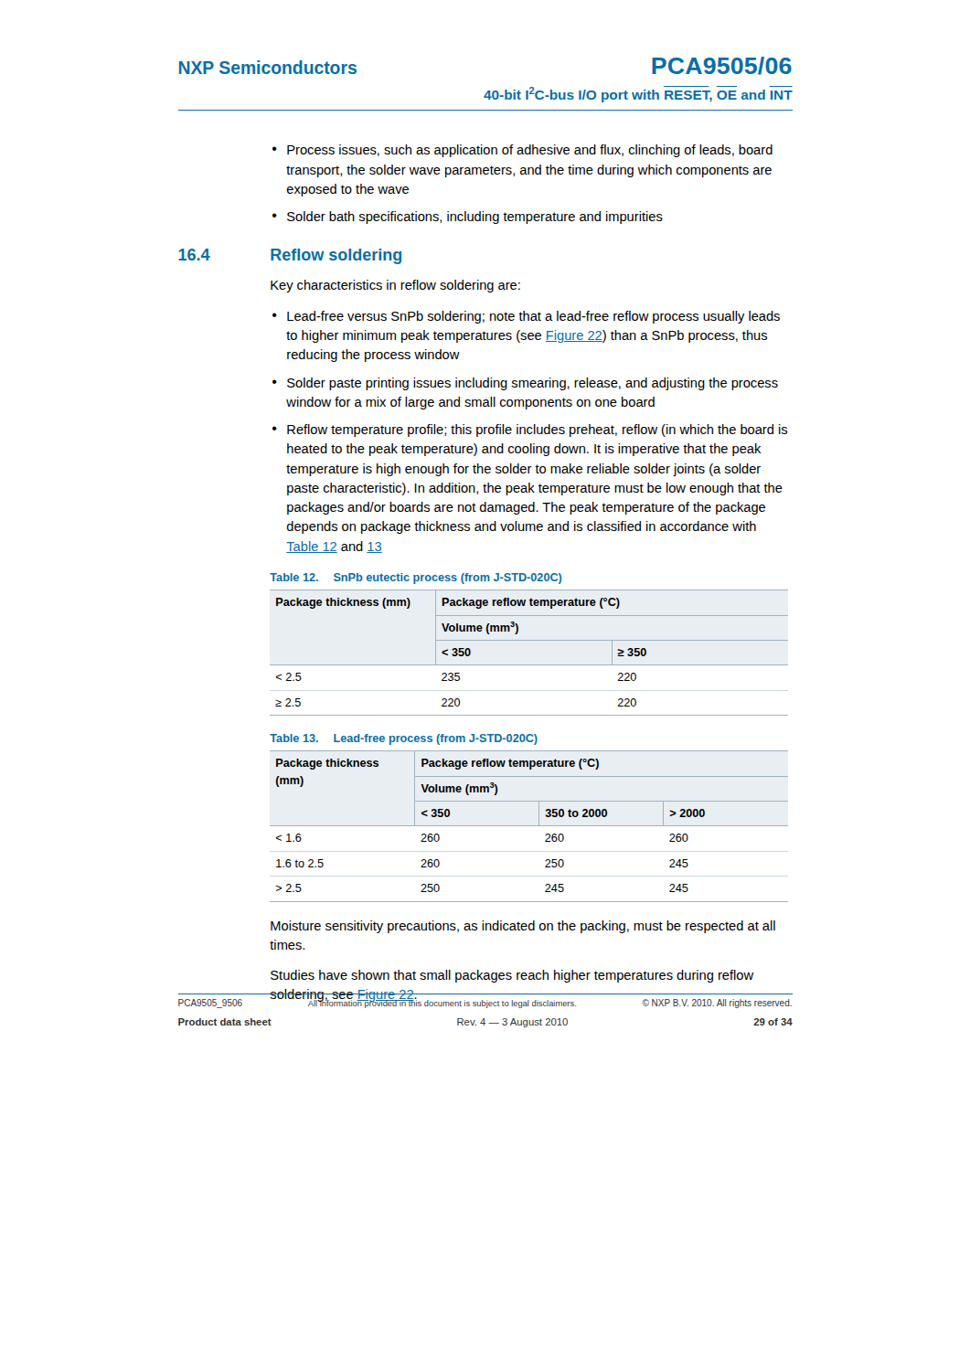NXP Semiconductors
PCA9505/06
40-bit I2C-bus I/O port with RESET, OE and INT
Process issues, such as application of adhesive and flux, clinching of leads, board transport, the solder wave parameters, and the time during which components are exposed to the wave
Solder bath specifications, including temperature and impurities
16.4 Reflow soldering
Key characteristics in reflow soldering are:
Lead-free versus SnPb soldering; note that a lead-free reflow process usually leads to higher minimum peak temperatures (see Figure 22) than a SnPb process, thus reducing the process window
Solder paste printing issues including smearing, release, and adjusting the process window for a mix of large and small components on one board
Reflow temperature profile; this profile includes preheat, reflow (in which the board is heated to the peak temperature) and cooling down. It is imperative that the peak temperature is high enough for the solder to make reliable solder joints (a solder paste characteristic). In addition, the peak temperature must be low enough that the packages and/or boards are not damaged. The peak temperature of the package depends on package thickness and volume and is classified in accordance with Table 12 and 13
Table 12. SnPb eutectic process (from J-STD-020C)
| Package thickness (mm) | Package reflow temperature (°C) |
| --- | --- |
| Volume (mm 3 ) |
| < 350 | ≥ 350 |
| < 2.5 | 235 | 220 |
| ≥ 2.5 | 220 | 220 |
Table 13. Lead-free process (from J-STD-020C)
| Package thickness (mm) | Package reflow temperature (°C) |
| --- | --- |
| Volume (mm 3 ) |
| < 350 | 350 to 2000 | > 2000 |
| < 1.6 | 260 | 260 | 260 |
| 1.6 to 2.5 | 260 | 250 | 245 |
| > 2.5 | 250 | 245 | 245 |
Moisture sensitivity precautions, as indicated on the packing, must be respected at all times.
Studies have shown that small packages reach higher temperatures during reflow soldering, see Figure 22.
PCA9505_9506
All information provided in this document is subject to legal disclaimers.
© NXP B.V. 2010. All rights reserved.
Product data sheet
Rev. 4 — 3 August 2010
29 of 34